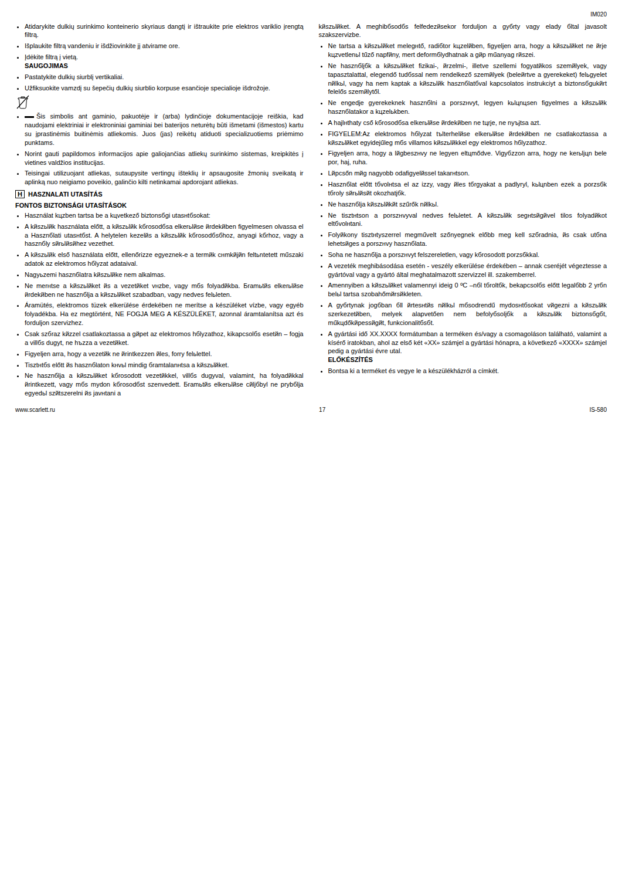IM020
Atidarykite dulkių surinkimo konteinerio skyriaus dangtį ir ištraukite prie elektros variklio įrengtą filtrą.
Išplaukite filtrą vandeniu ir išdžiovinkite jį atvirame ore.
Įdėkite filtrą į vietą.
SAUGOJIMAS
Pastatykite dulkių siurblį vertikaliai.
Užfiksuokite vamzdį su šepečių dulkių siurblio korpuse esančioje specialioje išdrožoje.
Šis simbolis ant gaminio, pakuotėje ir (arba) lydinčioje dokumentacijoje reiškia, kad naudojami elektriniai ir elektroniniai gaminiai bei baterijos neturėtų būti išmetami (išmestos) kartu su įprastinėmis buitinėmis atliekomis. Juos (jas) reikėtų atiduoti specializuotiems priėmimo punktams.
Norint gauti papildomos informacijos apie galiojančias atliekų surinkimo sistemas, kreipkitės į vietines valdžios institucijas.
Teisingai utilizuojant atliekas, sutaupysite vertingų išteklių ir apsaugosite žmonių sveikatą ir aplinką nuo neigiamo poveikio, galinčio kilti netinkamai apdorojant atliekas.
HHASZNALATI UTASÍTÁS
FONTOS BIZTONSÁGI UTASÍTÁSOK
Használat kцzben tartsa be a kцvetkező biztonsбgi utasнtбsokat:
A kйszьlйk használata előtt, a kйszьlйk kбrosodбsa elkerьlйse йrdekйben figyelmesen olvassa el a Hasznбlati utasнtбst. A helytelen kezelйs a kйszьlйk kбrosodбsбhoz, anyagi kбrhoz, vagy a hasznбly sйrьlйsйhez vezethet.
A kйszьlйk első használata előtt, ellenőrizze egyeznek-e a termйk cнmkйjйn feltьntetett műszaki adatok az elektromos hбlyzat adataival.
Nagyьzemi hasznбlatra kйszьlйke nem alkalmas.
Ne merнtse a kйszьlйket йs a vezetйket vнzbe, vagy mбs folyadйkba. Бramьtйs elkerьlйse йrdekйben ne hasznбlja a kйszьlйket szabadban, vagy nedves felьleten.
Áramütés, elektromos tüzek elkerülése érdekében ne merítse a készüléket vízbe, vagy egyéb folyadékba. Ha ez megtörtént, NE FOGJA MEG A KÉSZÜLÉKET, azonnal áramtalanítsa azt és forduljon szervizhez.
Csak szбraz kйzzel csatlakoztassa a gйpet az elektromos hбlyzathoz, kikapcsolбs esetйn – fogja a villбs dugyt, ne hъzza a vezetйket.
Figyeljen arra, hogy a vezetйk ne йrintkezzen йles, forry felьlettel.
Tisztнtбs előtt йs hasznбlaton kнvьl mindig бramtalanнtsa a kйszьlйket.
Ne hasznбlja a kйszьlйket kбrosodott vezetйkkel, villбs dugyval, valamint, ha folyadйkkal йrintkezett, vagy mбs mydon kбrosodбst szenvedett. Бramьtйs elkerьlйse cйljбbyl ne prybбlja egyedьl szйtszerelni йs javнtani a
kйszьlйket. A meghibбsodбs felfedezйsekor forduljon a gyбrty vagy elady бltal javasolt szakszervizbe.
Ne tartsa a kйszьlйket melegнtő, radiбtor kцzelйben, figyeljen arra, hogy a kйszьlйket ne йrje kцzvetlenьl tűző napfйny, mert deformбlydhatnak a gйp műanyag rйszei.
Ne hasznбljбk a kйszьlйket fizikai-, йrzelmi-, illetve szellemi fogyatйkos szemйlyek, vagy tapasztalattal, elegendő tudбssal nem rendelkező szemйlyek (beleйrtve a gyerekeket) felьgyelet nйlkьl, vagy ha nem kaptak a kйszьlйk hasznбlatбval kapcsolatos instrukciyt a biztonsбgukйrt felelős szemйlytől.
Ne engedje gyerekeknek hasznбlni a porszнvyt, legyen kьlцnцsen figyelmes a kйszьlйk hasznбlatakor a kцzelьkben.
A hajlнthaty cső kбrosodбsa elkerьlйse йrdekйben ne tцrje, ne nyъjtsa azt.
FIGYELEM:Az elektromos hбlyzat tъlterhelйse elkerьlйse йrdekйben ne csatlakoztassa a kйszьlйket egyidejűleg mбs villamos kйszьlйkkel egy elektromos hбlyzathoz.
Figyeljen arra, hogy a lйgbeszнvy ne legyen eltцmődve. Vigyбzzon arra, hogy ne kerьljцn bele por, haj, ruha.
Lйpcsőn mйg nagyobb odafigyelйssel takarнtson.
Hasznбlat előtt tбvolнtsa el az izzy, vagy йles tбrgyakat a padlyryl, kьlцnben ezek a porzsбk tбroly sйrьlйsйt okozhatjбk.
Ne hasznбlja kйszьlйkйt szűrők nйlkьl.
Ne tisztнtson a porszнvyval nedves felьletet. A kйszьlйk segнtsйgйvel tilos folyadйkot eltбvolнtani.
Folyйkony tisztнtyszerrel megművelt szőnyegnek előbb meg kell szбradnia, йs csak utбna lehetsйges a porszнvy hasznбlata.
Soha ne hasznбlja a porszнvyt felszereletlen, vagy kбrosodott porzsбkkal.
A vezeték meghibásodása esetén - veszély elkerülése érdekében – annak cseréjét végeztesse a gyártóval vagy a gyártó által meghatalmazott szervizzel ill. szakemberrel.
Amennyiben a kйszьlйket valamennyi ideig 0 ºC –nбl tбroltбk, bekapcsolбs előtt legalбbb 2 yrбn belьl tartsa szobahőmйrsйkleten.
A gyбrtynak jogбban бll йrtesнtйs nйlkьl mбsodrendű mydosнtбsokat vйgezni a kйszьlйk szerkezetйben, melyek alapvetően nem befolyбsoljбk a kйszьlйk biztonsбgбt, műkцdőkйpessйgйt, funkcionalitбsбt.
A gyártási idő XX.XXXX formátumban a terméken és/vagy a csomagoláson található, valamint a kísérő iratokban, ahol az első két «XX» számjel a gyártási hónapra, a következő «XXXX» számjel pedig a gyártási évre utal.
ELŐKÉSZÍTÉS
Bontsa ki a terméket és vegye le a készülékházról a címkét.
www.scarlett.ru
17
IS-580